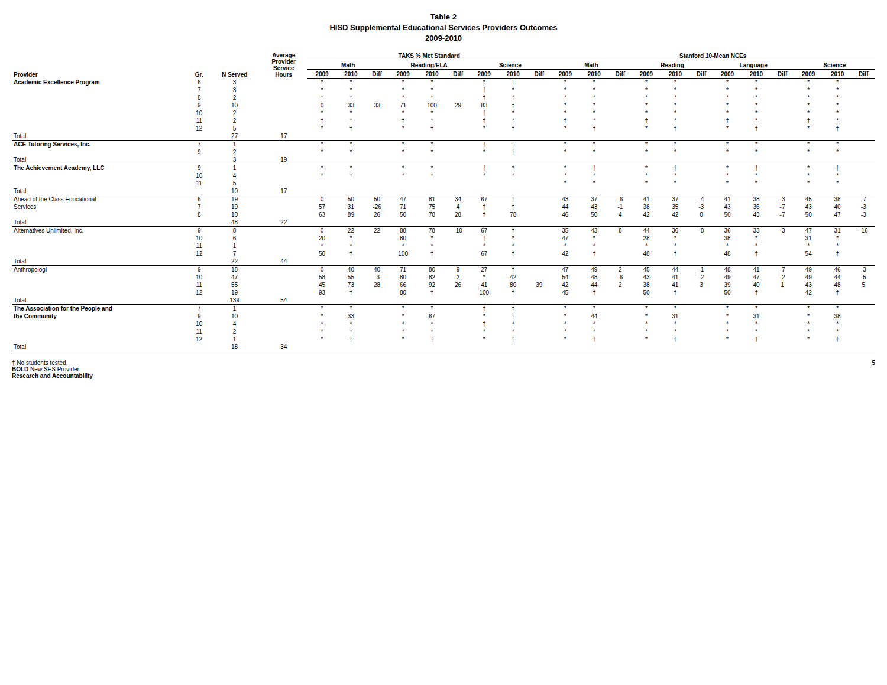Table 2
HISD Supplemental Educational Services Providers Outcomes
2009-2010
| Provider | Gr. | N Served | Average Provider Service Hours | TAKS % Met Standard | Stanford 10-Mean NCEs |
| --- | --- | --- | --- | --- | --- |
| Math | Reading/ELA | Science | Math | Reading | Language | Science |
| 2009 | 2010 | Diff | 2009 | 2010 | Diff | 2009 | 2010 | Diff | 2009 | 2010 | Diff | 2009 | 2010 | Diff | 2009 | 2010 | Diff | 2009 | 2010 | Diff |
| Academic Excellence Program | 6 | 3 | | * | * | | * | * | | * | † | | * | * | | * | * | | * | * | | * | * | |
| | 7 | 3 | | * | * | | * | * | | † | * | | * | * | | * | * | | * | * | | * | * | |
| | 8 | 2 | | * | * | | * | * | | † | * | | * | * | | * | * | | * | * | | * | * | |
| | 9 | 10 | | 0 | 33 | 33 | 71 | 100 | 29 | 83 | † | | * | * | | * | * | | * | * | | * | * | |
| | 10 | 2 | | * | * | | * | * | | † | * | | * | * | | * | * | | * | * | | * | * | |
| | 11 | 2 | | † | * | | † | * | | † | * | | † | * | | † | * | | † | * | | † | * | |
| | 12 | 5 | | * | † | | * | † | | * | † | | * | † | | * | † | | * | † | | * | † | |
| Total | | 27 | 17 | | | | | | | | | | | | | | | | | | | | | |
| ACE Tutoring Services, Inc. | 7 | 1 | | * | * | | * | * | | † | † | | * | * | | * | * | | * | * | | * | * | |
| | 9 | 2 | | * | * | | * | * | | * | † | | * | * | | * | * | | * | * | | * | * | |
| Total | | 3 | 19 | | | | | | | | | | | | | | | | | | | | | |
| The Achievement Academy, LLC | 9 | 1 | | * | * | | * | * | | † | * | | * | † | | * | † | | * | † | | * | † | |
| | 10 | 4 | | * | * | | * | * | | * | * | | * | * | | * | * | | * | * | | * | * | |
| | 11 | 5 | | | | | | | | | | | * | * | | * | * | | * | * | | * | * | |
| Total | | 10 | 17 | | | | | | | | | | | | | | | | | | | | | |
| Ahead of the Class Educational | 6 | 19 | | 0 | 50 | 50 | 47 | 81 | 34 | 67 | † | | 43 | 37 | -6 | 41 | 37 | -4 | 41 | 38 | -3 | 45 | 38 | -7 |
| Services | 7 | 19 | | 57 | 31 | -26 | 71 | 75 | 4 | † | † | | 44 | 43 | -1 | 38 | 35 | -3 | 43 | 36 | -7 | 43 | 40 | -3 |
| | 8 | 10 | | 63 | 89 | 26 | 50 | 78 | 28 | † | 78 | | 46 | 50 | 4 | 42 | 42 | 0 | 50 | 43 | -7 | 50 | 47 | -3 |
| Total | | 48 | 22 | | | | | | | | | | | | | | | | | | | | | |
| Alternatives Unlimited, Inc. | 9 | 8 | | 0 | 22 | 22 | 88 | 78 | -10 | 67 | † | | 35 | 43 | 8 | 44 | 36 | -8 | 36 | 33 | -3 | 47 | 31 | -16 |
| | 10 | 6 | | 20 | * | | 80 | * | | † | * | | 47 | * | | 28 | * | | 38 | * | | 31 | * | |
| | 11 | 1 | | * | * | | * | * | | * | * | | * | * | | * | * | | * | * | | * | * | |
| | 12 | 7 | | 50 | † | | 100 | † | | 67 | † | | 42 | † | | 48 | † | | 48 | † | | 54 | † | |
| Total | | 22 | 44 | | | | | | | | | | | | | | | | | | | | | |
| Anthropologi | 9 | 18 | | 0 | 40 | 40 | 71 | 80 | 9 | 27 | † | | 47 | 49 | 2 | 45 | 44 | -1 | 48 | 41 | -7 | 49 | 46 | -3 |
| | 10 | 47 | | 58 | 55 | -3 | 80 | 82 | 2 | * | 42 | | 54 | 48 | -6 | 43 | 41 | -2 | 49 | 47 | -2 | 49 | 44 | -5 |
| | 11 | 55 | | 45 | 73 | 28 | 66 | 92 | 26 | 41 | 80 | 39 | 42 | 44 | 2 | 38 | 41 | 3 | 39 | 40 | 1 | 43 | 48 | 5 |
| | 12 | 19 | | 93 | † | | 80 | † | | 100 | † | | 45 | † | | 50 | † | | 50 | † | | 42 | † | |
| Total | | 139 | 54 | | | | | | | | | | | | | | | | | | | | | |
| The Association for the People and | 7 | 1 | | * | * | | * | * | | † | † | | * | * | | * | * | | * | * | | * | * | |
| the Community | 9 | 10 | | * | 33 | | * | 67 | | * | † | | * | 44 | | * | 31 | | * | 31 | | * | 38 | |
| | 10 | 4 | | * | * | | * | * | | † | * | | * | * | | * | * | | * | * | | * | * | |
| | 11 | 2 | | * | * | | * | * | | * | * | | * | * | | * | * | | * | * | | * | * | |
| | 12 | 1 | | * | † | | * | † | | * | † | | * | † | | * | † | | * | † | | * | † | |
| Total | | 18 | 34 | | | | | | | | | | | | | | | | | | | | | |
5
† No students tested.
BOLD New SES Provider
Research and Accountability